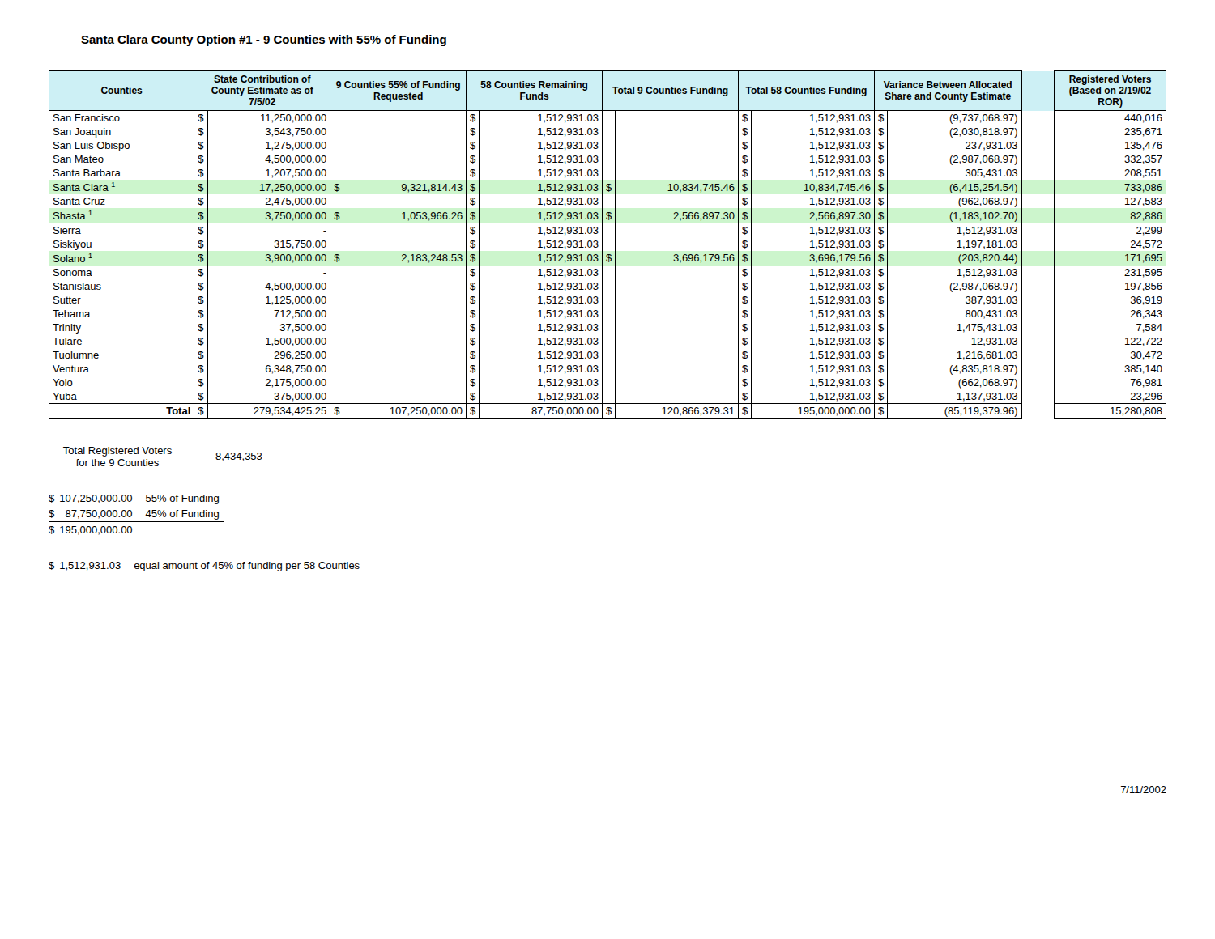Santa Clara County Option #1 - 9 Counties with 55% of Funding
| Counties | State Contribution of County Estimate as of 7/5/02 | 9 Counties 55% of Funding Requested | 58 Counties Remaining Funds | Total 9 Counties Funding | Total 58 Counties Funding | Variance Between Allocated Share and County Estimate | | Registered Voters (Based on 2/19/02 ROR) |
| --- | --- | --- | --- | --- | --- | --- | --- | --- |
| San Francisco | $ | 11,250,000.00 | | | $ | 1,512,931.03 | | | $ | 1,512,931.03 | $ | (9,737,068.97) | | 440,016 |
| San Joaquin | $ | 3,543,750.00 | | | $ | 1,512,931.03 | | | $ | 1,512,931.03 | $ | (2,030,818.97) | | 235,671 |
| San Luis Obispo | $ | 1,275,000.00 | | | $ | 1,512,931.03 | | | $ | 1,512,931.03 | $ | 237,931.03 | | 135,476 |
| San Mateo | $ | 4,500,000.00 | | | $ | 1,512,931.03 | | | $ | 1,512,931.03 | $ | (2,987,068.97) | | 332,357 |
| Santa Barbara | $ | 1,207,500.00 | | | $ | 1,512,931.03 | | | $ | 1,512,931.03 | $ | 305,431.03 | | 208,551 |
| Santa Clara 1 | $ | 17,250,000.00 | $ | 9,321,814.43 | $ | 1,512,931.03 | $ | 10,834,745.46 | $ | 10,834,745.46 | $ | (6,415,254.54) | | 733,086 |
| Santa Cruz | $ | 2,475,000.00 | | | $ | 1,512,931.03 | | | $ | 1,512,931.03 | $ | (962,068.97) | | 127,583 |
| Shasta 1 | $ | 3,750,000.00 | $ | 1,053,966.26 | $ | 1,512,931.03 | $ | 2,566,897.30 | $ | 2,566,897.30 | $ | (1,183,102.70) | | 82,886 |
| Sierra | $ | - | | | $ | 1,512,931.03 | | | $ | 1,512,931.03 | $ | 1,512,931.03 | | 2,299 |
| Siskiyou | $ | 315,750.00 | | | $ | 1,512,931.03 | | | $ | 1,512,931.03 | $ | 1,197,181.03 | | 24,572 |
| Solano 1 | $ | 3,900,000.00 | $ | 2,183,248.53 | $ | 1,512,931.03 | $ | 3,696,179.56 | $ | 3,696,179.56 | $ | (203,820.44) | | 171,695 |
| Sonoma | $ | - | | | $ | 1,512,931.03 | | | $ | 1,512,931.03 | $ | 1,512,931.03 | | 231,595 |
| Stanislaus | $ | 4,500,000.00 | | | $ | 1,512,931.03 | | | $ | 1,512,931.03 | $ | (2,987,068.97) | | 197,856 |
| Sutter | $ | 1,125,000.00 | | | $ | 1,512,931.03 | | | $ | 1,512,931.03 | $ | 387,931.03 | | 36,919 |
| Tehama | $ | 712,500.00 | | | $ | 1,512,931.03 | | | $ | 1,512,931.03 | $ | 800,431.03 | | 26,343 |
| Trinity | $ | 37,500.00 | | | $ | 1,512,931.03 | | | $ | 1,512,931.03 | $ | 1,475,431.03 | | 7,584 |
| Tulare | $ | 1,500,000.00 | | | $ | 1,512,931.03 | | | $ | 1,512,931.03 | $ | 12,931.03 | | 122,722 |
| Tuolumne | $ | 296,250.00 | | | $ | 1,512,931.03 | | | $ | 1,512,931.03 | $ | 1,216,681.03 | | 30,472 |
| Ventura | $ | 6,348,750.00 | | | $ | 1,512,931.03 | | | $ | 1,512,931.03 | $ | (4,835,818.97) | | 385,140 |
| Yolo | $ | 2,175,000.00 | | | $ | 1,512,931.03 | | | $ | 1,512,931.03 | $ | (662,068.97) | | 76,981 |
| Yuba | $ | 375,000.00 | | | $ | 1,512,931.03 | | | $ | 1,512,931.03 | $ | 1,137,931.03 | | 23,296 |
| Total | $ | 279,534,425.25 | $ | 107,250,000.00 | $ | 87,750,000.00 | $ | 120,866,379.31 | $ | 195,000,000.00 | $ | (85,119,379.96) | | 15,280,808 |
| Total Registered Voters for the 9 Counties | 8,434,353 |
| $ | 107,250,000.00 | 55% of Funding |
| $ | 87,750,000.00 | 45% of Funding |
| $ | 195,000,000.00 | |
| $ | 1,512,931.03 | equal amount of 45% of funding per 58 Counties |
7/11/2002